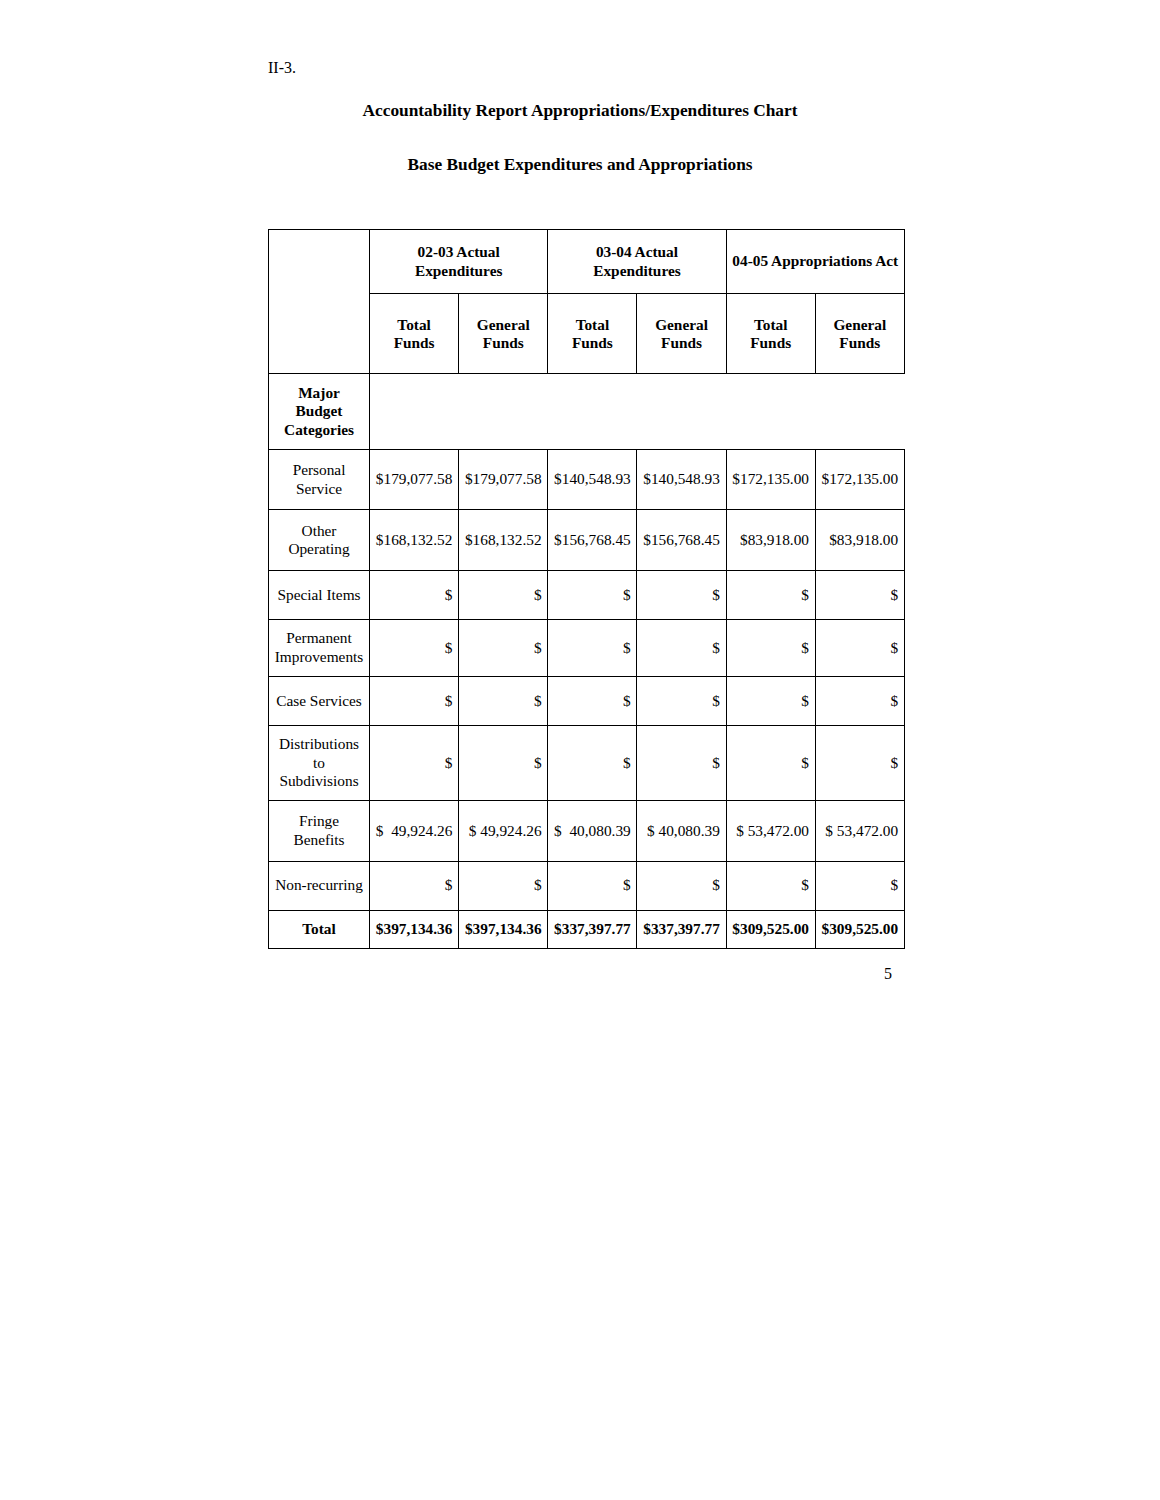II-3.
Accountability Report Appropriations/Expenditures Chart
Base Budget Expenditures and Appropriations
| | 02-03 Actual Expenditures | 03-04 Actual Expenditures | 04-05 Appropriations Act |
| --- | --- | --- | --- |
| Total Funds | General Funds | Total Funds | General Funds | Total Funds | General Funds |
| Major Budget Categories | | | | | | |
| Personal Service | $179,077.58 | $179,077.58 | $140,548.93 | $140,548.93 | $172,135.00 | $172,135.00 |
| Other Operating | $168,132.52 | $168,132.52 | $156,768.45 | $156,768.45 | $83,918.00 | $83,918.00 |
| Special Items | $ | $ | $ | $ | $ | $ |
| Permanent Improvements | $ | $ | $ | $ | $ | $ |
| Case Services | $ | $ | $ | $ | $ | $ |
| Distributions to Subdivisions | $ | $ | $ | $ | $ | $ |
| Fringe Benefits | $ 49,924.26 | $ 49,924.26 | $ 40,080.39 | $ 40,080.39 | $ 53,472.00 | $ 53,472.00 |
| Non-recurring | $ | $ | $ | $ | $ | $ |
| Total | $397,134.36 | $397,134.36 | $337,397.77 | $337,397.77 | $309,525.00 | $309,525.00 |
5